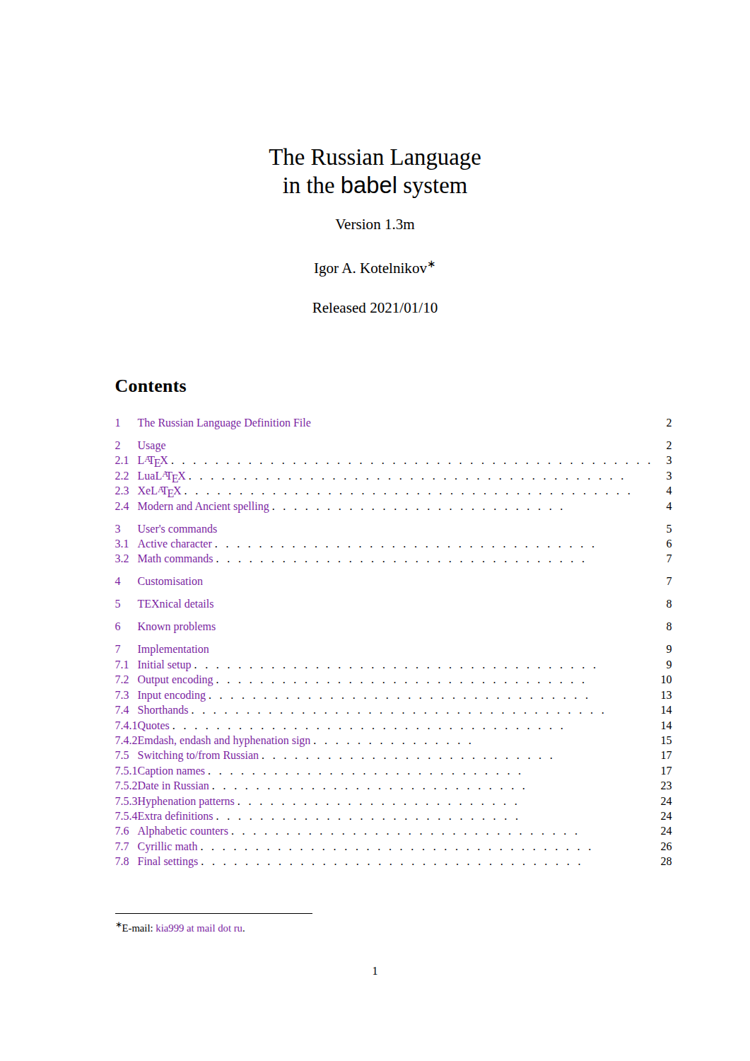The Russian Language
in the babel system
Version 1.3m
Igor A. Kotelnikov∗
Released 2021/01/10
Contents
| 1 | The Russian Language Definition File 2 |
| 2 | Usage 2 |
| 2.1 | L A T E X . . . . . . . . . . . . . . . . . . . . . . . . . . . . . . . . . . . . . . . . . . . . 3 |
| 2.2 | Lua L A T E X . . . . . . . . . . . . . . . . . . . . . . . . . . . . . . . . . . . . . . . . 3 |
| 2.3 | Xe L A T E X . . . . . . . . . . . . . . . . . . . . . . . . . . . . . . . . . . . . . . . . . 4 |
| 2.4 | Modern and Ancient spelling . . . . . . . . . . . . . . . . . . . . . . . . . . . 4 |
| 3 | User's commands 5 |
| 3.1 | Active character . . . . . . . . . . . . . . . . . . . . . . . . . . . . . . . . . . . 6 |
| 3.2 | Math commands . . . . . . . . . . . . . . . . . . . . . . . . . . . . . . . . . . 7 |
| 4 | Customisation 7 |
| 5 | T E Xnical details 8 |
| 6 | Known problems 8 |
| 7 | Implementation 9 |
| 7.1 | Initial setup . . . . . . . . . . . . . . . . . . . . . . . . . . . . . . . . . . . . . 9 |
| 7.2 | Output encoding . . . . . . . . . . . . . . . . . . . . . . . . . . . . . . . . . . 10 |
| 7.3 | Input encoding . . . . . . . . . . . . . . . . . . . . . . . . . . . . . . . . . . . 13 |
| 7.4 | Shorthands . . . . . . . . . . . . . . . . . . . . . . . . . . . . . . . . . . . . . . 14 |
| 7.4.1 | Quotes . . . . . . . . . . . . . . . . . . . . . . . . . . . . . . . . . . . . 14 |
| 7.4.2 | Emdash, endash and hyphenation sign . . . . . . . . . . . . . . . 15 |
| 7.5 | Switching to/from Russian . . . . . . . . . . . . . . . . . . . . . . . . . . . 17 |
| 7.5.1 | Caption names . . . . . . . . . . . . . . . . . . . . . . . . . . . . . 17 |
| 7.5.2 | Date in Russian . . . . . . . . . . . . . . . . . . . . . . . . . . . . . 23 |
| 7.5.3 | Hyphenation patterns . . . . . . . . . . . . . . . . . . . . . . . . . . 24 |
| 7.5.4 | Extra definitions . . . . . . . . . . . . . . . . . . . . . . . . . . . . 24 |
| 7.6 | Alphabetic counters . . . . . . . . . . . . . . . . . . . . . . . . . . . . . . . . 24 |
| 7.7 | Cyrillic math . . . . . . . . . . . . . . . . . . . . . . . . . . . . . . . . . . . . 26 |
| 7.8 | Final settings . . . . . . . . . . . . . . . . . . . . . . . . . . . . . . . . . . . 28 |
∗E-mail: kia999 at mail dot ru.
1